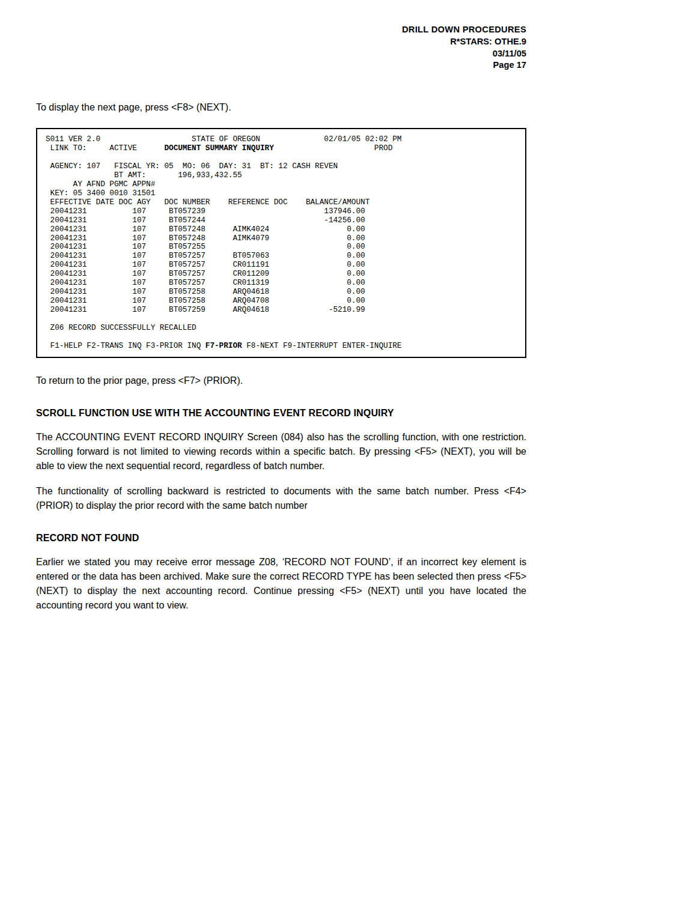DRILL DOWN PROCEDURES
R*STARS: OTHE.9
03/11/05
Page 17
To display the next page, press <F8> (NEXT).
S011 VER 2.0 STATE OF OREGON 02/01/05 02:02 PM LINK TO: ACTIVE DOCUMENT SUMMARY INQUIRY PROD AGENCY: 107 FISCAL YR: 05 MO: 06 DAY: 31 BT: 12 CASH REVEN BT AMT: 196,933,432.55 AY AFND PGMC APPN# KEY: 05 3400 0010 31501 EFFECTIVE DATE DOC AGY DOC NUMBER REFERENCE DOC BALANCE/AMOUNT 20041231 107 BT057239 137946.00 20041231 107 BT057244 -14256.00 20041231 107 BT057248 AIMK4024 0.00 20041231 107 BT057248 AIMK4079 0.00 20041231 107 BT057255 0.00 20041231 107 BT057257 BT057063 0.00 20041231 107 BT057257 CR011191 0.00 20041231 107 BT057257 CR011209 0.00 20041231 107 BT057257 CR011319 0.00 20041231 107 BT057258 ARQ04618 0.00 20041231 107 BT057258 ARQ04708 0.00 20041231 107 BT057259 ARQ04618 -5210.99 Z06 RECORD SUCCESSFULLY RECALLED F1-HELP F2-TRANS INQ F3-PRIOR INQ F7-PRIOR F8-NEXT F9-INTERRUPT ENTER-INQUIRE
To return to the prior page, press <F7> (PRIOR).
Scroll Function Use with the Accounting Event Record Inquiry
The ACCOUNTING EVENT RECORD INQUIRY Screen (084) also has the scrolling function, with one restriction. Scrolling forward is not limited to viewing records within a specific batch. By pressing <F5> (NEXT), you will be able to view the next sequential record, regardless of batch number.
The functionality of scrolling backward is restricted to documents with the same batch number. Press <F4> (PRIOR) to display the prior record with the same batch number
Record Not Found
Earlier we stated you may receive error message Z08, ‘RECORD NOT FOUND’, if an incorrect key element is entered or the data has been archived. Make sure the correct RECORD TYPE has been selected then press <F5> (NEXT) to display the next accounting record. Continue pressing <F5> (NEXT) until you have located the accounting record you want to view.